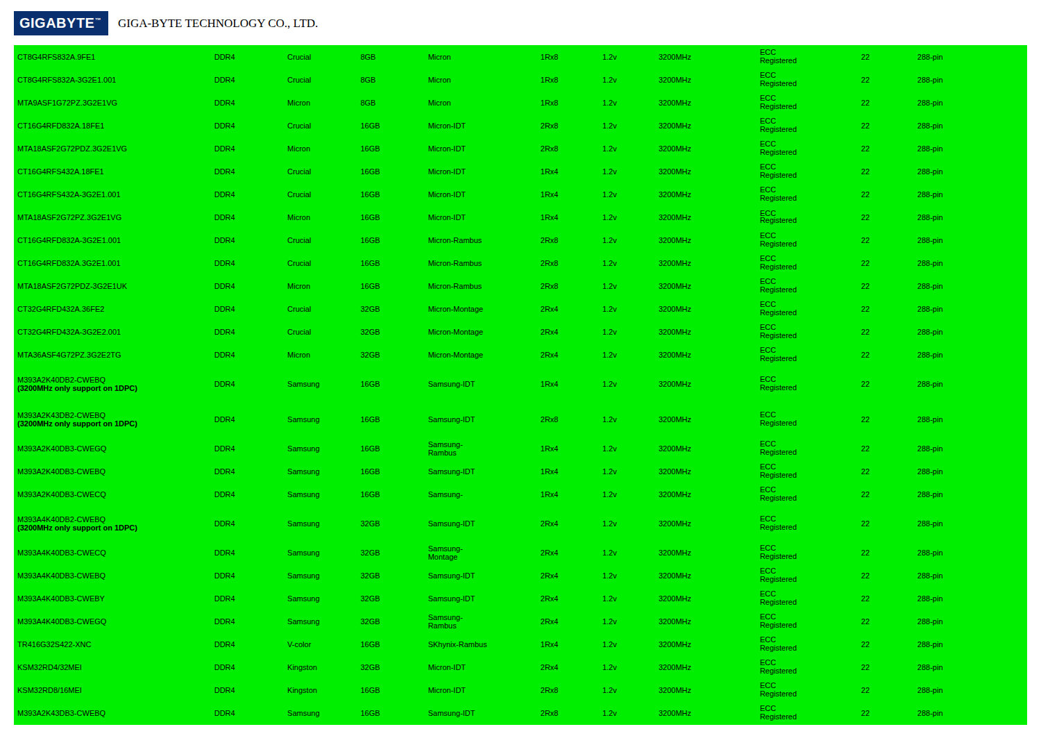GIGABYTE™
GIGA-BYTE TECHNOLOGY CO., LTD.
| CT8G4RFS832A.9FE1 | DDR4 | Crucial | 8GB | Micron | 1Rx8 | 1.2v | 3200MHz | ECC Registered | 22 | 288-pin |
| CT8G4RFS832A-3G2E1.001 | DDR4 | Crucial | 8GB | Micron | 1Rx8 | 1.2v | 3200MHz | ECC Registered | 22 | 288-pin |
| MTA9ASF1G72PZ.3G2E1VG | DDR4 | Micron | 8GB | Micron | 1Rx8 | 1.2v | 3200MHz | ECC Registered | 22 | 288-pin |
| CT16G4RFD832A.18FE1 | DDR4 | Crucial | 16GB | Micron-IDT | 2Rx8 | 1.2v | 3200MHz | ECC Registered | 22 | 288-pin |
| MTA18ASF2G72PDZ.3G2E1VG | DDR4 | Micron | 16GB | Micron-IDT | 2Rx8 | 1.2v | 3200MHz | ECC Registered | 22 | 288-pin |
| CT16G4RFS432A.18FE1 | DDR4 | Crucial | 16GB | Micron-IDT | 1Rx4 | 1.2v | 3200MHz | ECC Registered | 22 | 288-pin |
| CT16G4RFS432A-3G2E1.001 | DDR4 | Crucial | 16GB | Micron-IDT | 1Rx4 | 1.2v | 3200MHz | ECC Registered | 22 | 288-pin |
| MTA18ASF2G72PZ.3G2E1VG | DDR4 | Micron | 16GB | Micron-IDT | 1Rx4 | 1.2v | 3200MHz | ECC Registered | 22 | 288-pin |
| CT16G4RFD832A-3G2E1.001 | DDR4 | Crucial | 16GB | Micron-Rambus | 2Rx8 | 1.2v | 3200MHz | ECC Registered | 22 | 288-pin |
| CT16G4RFD832A.3G2E1.001 | DDR4 | Crucial | 16GB | Micron-Rambus | 2Rx8 | 1.2v | 3200MHz | ECC Registered | 22 | 288-pin |
| MTA18ASF2G72PDZ-3G2E1UK | DDR4 | Micron | 16GB | Micron-Rambus | 2Rx8 | 1.2v | 3200MHz | ECC Registered | 22 | 288-pin |
| CT32G4RFD432A.36FE2 | DDR4 | Crucial | 32GB | Micron-Montage | 2Rx4 | 1.2v | 3200MHz | ECC Registered | 22 | 288-pin |
| CT32G4RFD432A-3G2E2.001 | DDR4 | Crucial | 32GB | Micron-Montage | 2Rx4 | 1.2v | 3200MHz | ECC Registered | 22 | 288-pin |
| MTA36ASF4G72PZ.3G2E2TG | DDR4 | Micron | 32GB | Micron-Montage | 2Rx4 | 1.2v | 3200MHz | ECC Registered | 22 | 288-pin |
| M393A2K40DB2-CWEBQ (3200MHz only support on 1DPC) | DDR4 | Samsung | 16GB | Samsung-IDT | 1Rx4 | 1.2v | 3200MHz | ECC Registered | 22 | 288-pin |
| M393A2K43DB2-CWEBQ (3200MHz only support on 1DPC) | DDR4 | Samsung | 16GB | Samsung-IDT | 2Rx8 | 1.2v | 3200MHz | ECC Registered | 22 | 288-pin |
| M393A2K40DB3-CWEGQ | DDR4 | Samsung | 16GB | Samsung- Rambus | 1Rx4 | 1.2v | 3200MHz | ECC Registered | 22 | 288-pin |
| M393A2K40DB3-CWEBQ | DDR4 | Samsung | 16GB | Samsung-IDT | 1Rx4 | 1.2v | 3200MHz | ECC Registered | 22 | 288-pin |
| M393A2K40DB3-CWECQ | DDR4 | Samsung | 16GB | Samsung- | 1Rx4 | 1.2v | 3200MHz | ECC Registered | 22 | 288-pin |
| M393A4K40DB2-CWEBQ (3200MHz only support on 1DPC) | DDR4 | Samsung | 32GB | Samsung-IDT | 2Rx4 | 1.2v | 3200MHz | ECC Registered | 22 | 288-pin |
| M393A4K40DB3-CWECQ | DDR4 | Samsung | 32GB | Samsung- Montage | 2Rx4 | 1.2v | 3200MHz | ECC Registered | 22 | 288-pin |
| M393A4K40DB3-CWEBQ | DDR4 | Samsung | 32GB | Samsung-IDT | 2Rx4 | 1.2v | 3200MHz | ECC Registered | 22 | 288-pin |
| M393A4K40DB3-CWEBY | DDR4 | Samsung | 32GB | Samsung-IDT | 2Rx4 | 1.2v | 3200MHz | ECC Registered | 22 | 288-pin |
| M393A4K40DB3-CWEGQ | DDR4 | Samsung | 32GB | Samsung- Rambus | 2Rx4 | 1.2v | 3200MHz | ECC Registered | 22 | 288-pin |
| TR416G32S422-XNC | DDR4 | V-color | 16GB | SKhynix-Rambus | 1Rx4 | 1.2v | 3200MHz | ECC Registered | 22 | 288-pin |
| KSM32RD4/32MEI | DDR4 | Kingston | 32GB | Micron-IDT | 2Rx4 | 1.2v | 3200MHz | ECC Registered | 22 | 288-pin |
| KSM32RD8/16MEI | DDR4 | Kingston | 16GB | Micron-IDT | 2Rx8 | 1.2v | 3200MHz | ECC Registered | 22 | 288-pin |
| M393A2K43DB3-CWEBQ | DDR4 | Samsung | 16GB | Samsung-IDT | 2Rx8 | 1.2v | 3200MHz | ECC Registered | 22 | 288-pin |